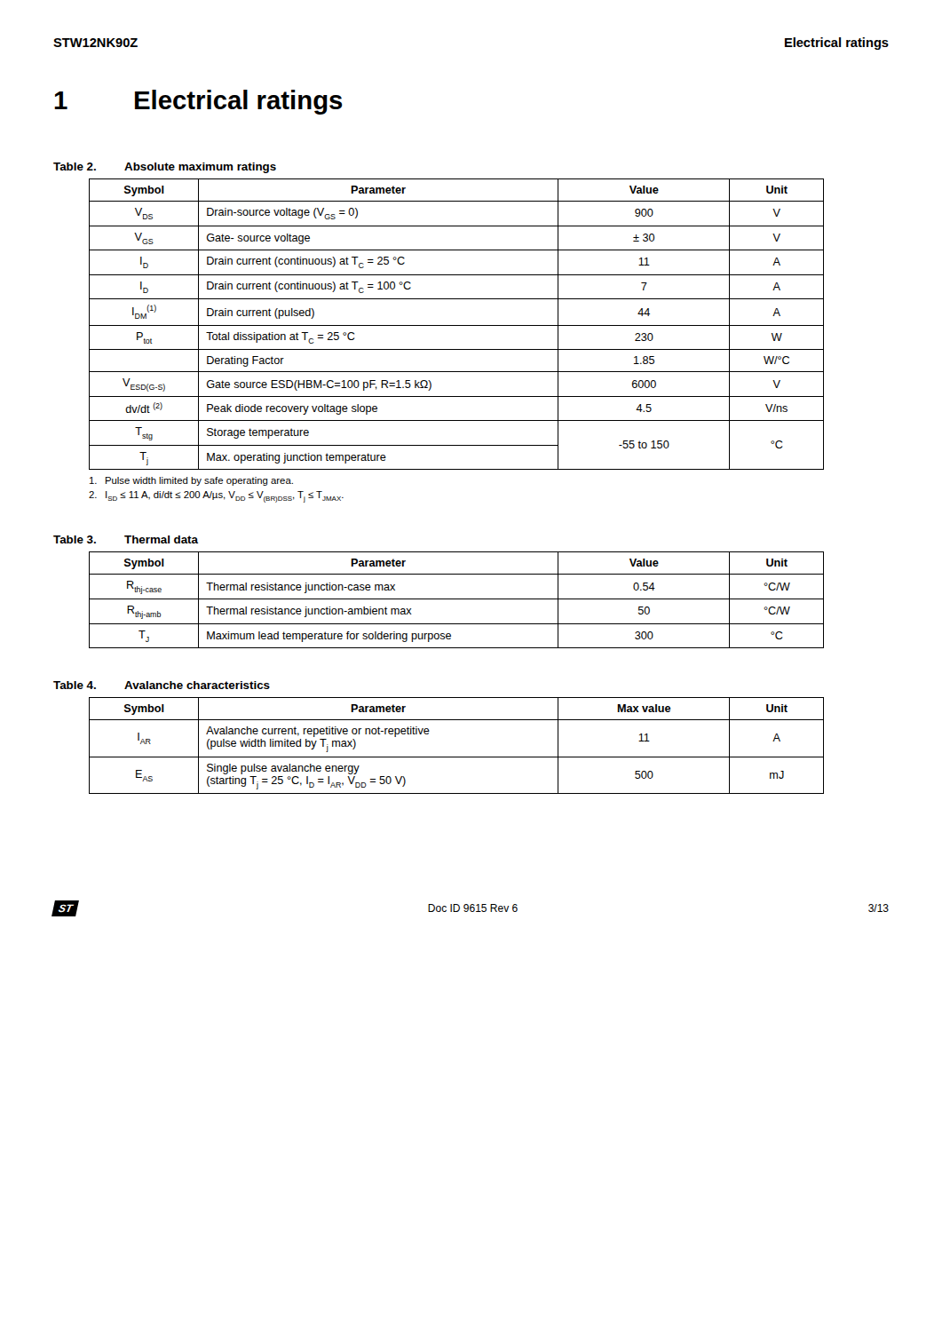STW12NK90Z Electrical ratings
1 Electrical ratings
Table 2. Absolute maximum ratings
| Symbol | Parameter | Value | Unit |
| --- | --- | --- | --- |
| V DS | Drain-source voltage (V GS = 0) | 900 | V |
| V GS | Gate- source voltage | ± 30 | V |
| I D | Drain current (continuous) at T C = 25 °C | 11 | A |
| I D | Drain current (continuous) at T C = 100 °C | 7 | A |
| I DM (1) | Drain current (pulsed) | 44 | A |
| P tot | Total dissipation at T C = 25 °C | 230 | W |
| | Derating Factor | 1.85 | W/°C |
| V ESD(G-S) | Gate source ESD(HBM-C=100 pF, R=1.5 kΩ) | 6000 | V |
| dv/dt (2) | Peak diode recovery voltage slope | 4.5 | V/ns |
| T stg | Storage temperature | -55 to 150 | °C |
| T j | Max. operating junction temperature |
1. Pulse width limited by safe operating area.
2. ISD ≤ 11 A, di/dt ≤ 200 A/µs, VDD ≤ V(BR)DSS, Tj ≤ TJMAX.
Table 3. Thermal data
| Symbol | Parameter | Value | Unit |
| --- | --- | --- | --- |
| R thj-case | Thermal resistance junction-case max | 0.54 | °C/W |
| R thj-amb | Thermal resistance junction-ambient max | 50 | °C/W |
| T J | Maximum lead temperature for soldering purpose | 300 | °C |
Table 4. Avalanche characteristics
| Symbol | Parameter | Max value | Unit |
| --- | --- | --- | --- |
| I AR | Avalanche current, repetitive or not-repetitive (pulse width limited by T j max) | 11 | A |
| E AS | Single pulse avalanche energy (starting T j = 25 °C, I D = I AR , V DD = 50 V) | 500 | mJ |
ST Doc ID 9615 Rev 6 3/13